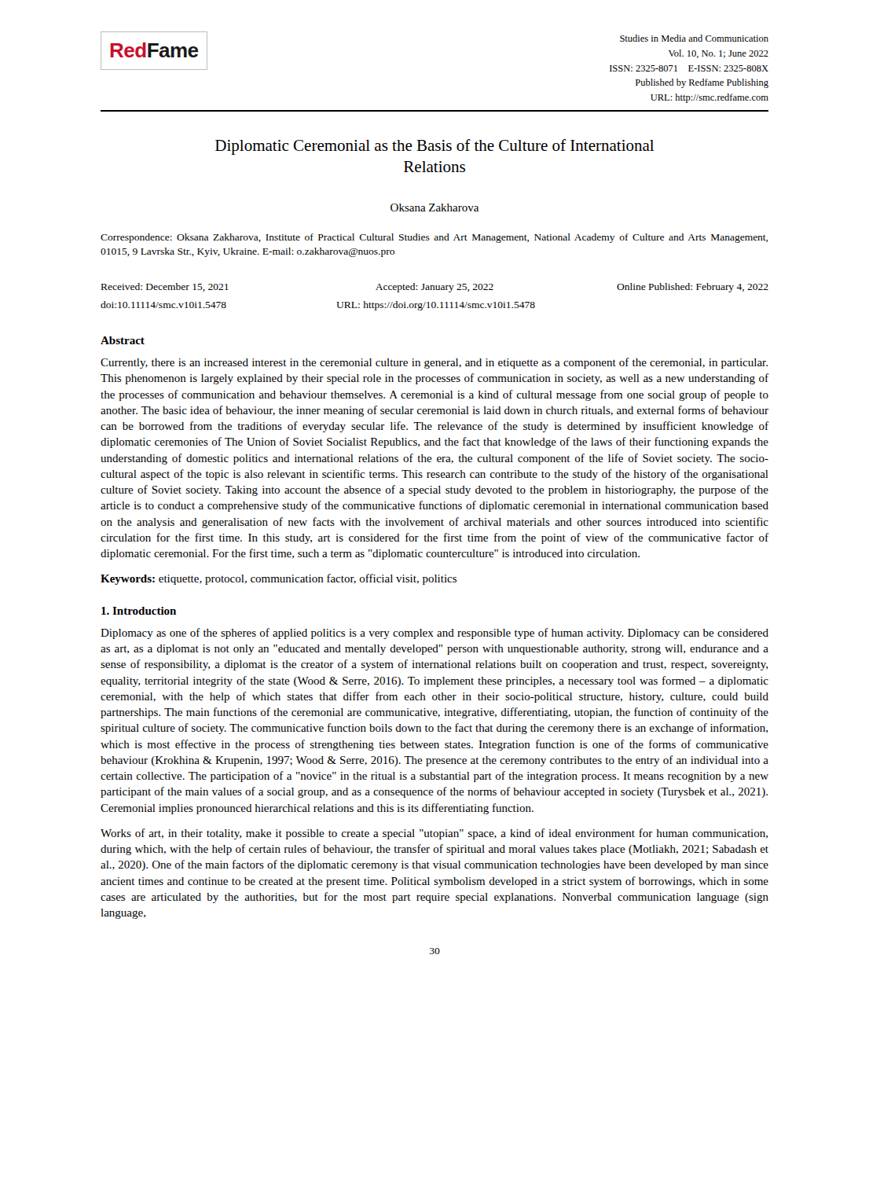Red Fame
Studies in Media and Communication
Vol. 10, No. 1; June 2022
ISSN: 2325-8071 E-ISSN: 2325-808X
Published by Redfame Publishing
URL: http://smc.redfame.com
Diplomatic Ceremonial as the Basis of the Culture of International
Relations
Oksana Zakharova
Correspondence: Oksana Zakharova, Institute of Practical Cultural Studies and Art Management, National Academy of Culture and Arts Management, 01015, 9 Lavrska Str., Kyiv, Ukraine. E-mail: o.zakharova@nuos.pro
Received: December 15, 2021 Accepted: January 25, 2022 Online Published: February 4, 2022
doi:10.11114/smc.v10i1.5478 URL: https://doi.org/10.11114/smc.v10i1.5478
Abstract
Currently, there is an increased interest in the ceremonial culture in general, and in etiquette as a component of the ceremonial, in particular. This phenomenon is largely explained by their special role in the processes of communication in society, as well as a new understanding of the processes of communication and behaviour themselves. A ceremonial is a kind of cultural message from one social group of people to another. The basic idea of behaviour, the inner meaning of secular ceremonial is laid down in church rituals, and external forms of behaviour can be borrowed from the traditions of everyday secular life. The relevance of the study is determined by insufficient knowledge of diplomatic ceremonies of The Union of Soviet Socialist Republics, and the fact that knowledge of the laws of their functioning expands the understanding of domestic politics and international relations of the era, the cultural component of the life of Soviet society. The socio-cultural aspect of the topic is also relevant in scientific terms. This research can contribute to the study of the history of the organisational culture of Soviet society. Taking into account the absence of a special study devoted to the problem in historiography, the purpose of the article is to conduct a comprehensive study of the communicative functions of diplomatic ceremonial in international communication based on the analysis and generalisation of new facts with the involvement of archival materials and other sources introduced into scientific circulation for the first time. In this study, art is considered for the first time from the point of view of the communicative factor of diplomatic ceremonial. For the first time, such a term as "diplomatic counterculture" is introduced into circulation.
Keywords: etiquette, protocol, communication factor, official visit, politics
1. Introduction
Diplomacy as one of the spheres of applied politics is a very complex and responsible type of human activity. Diplomacy can be considered as art, as a diplomat is not only an "educated and mentally developed" person with unquestionable authority, strong will, endurance and a sense of responsibility, a diplomat is the creator of a system of international relations built on cooperation and trust, respect, sovereignty, equality, territorial integrity of the state (Wood & Serre, 2016). To implement these principles, a necessary tool was formed – a diplomatic ceremonial, with the help of which states that differ from each other in their socio-political structure, history, culture, could build partnerships. The main functions of the ceremonial are communicative, integrative, differentiating, utopian, the function of continuity of the spiritual culture of society. The communicative function boils down to the fact that during the ceremony there is an exchange of information, which is most effective in the process of strengthening ties between states. Integration function is one of the forms of communicative behaviour (Krokhina & Krupenin, 1997; Wood & Serre, 2016). The presence at the ceremony contributes to the entry of an individual into a certain collective. The participation of a "novice" in the ritual is a substantial part of the integration process. It means recognition by a new participant of the main values of a social group, and as a consequence of the norms of behaviour accepted in society (Turysbek et al., 2021). Ceremonial implies pronounced hierarchical relations and this is its differentiating function.
Works of art, in their totality, make it possible to create a special "utopian" space, a kind of ideal environment for human communication, during which, with the help of certain rules of behaviour, the transfer of spiritual and moral values takes place (Motliakh, 2021; Sabadash et al., 2020). One of the main factors of the diplomatic ceremony is that visual communication technologies have been developed by man since ancient times and continue to be created at the present time. Political symbolism developed in a strict system of borrowings, which in some cases are articulated by the authorities, but for the most part require special explanations. Nonverbal communication language (sign language,
30